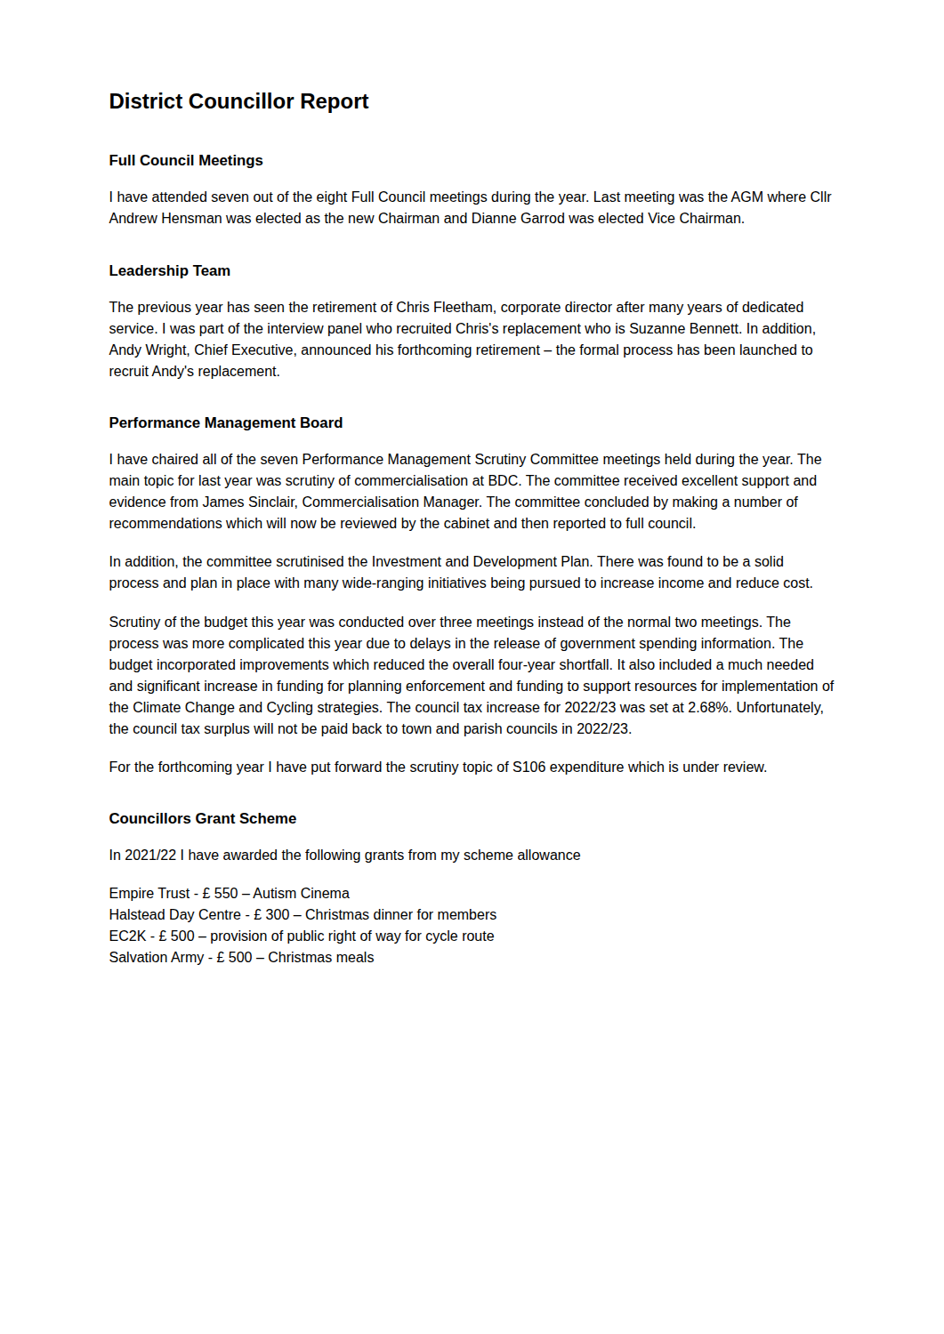District Councillor Report
Full Council Meetings
I have attended seven out of the eight Full Council meetings during the year. Last meeting was the AGM where Cllr Andrew Hensman was elected as the new Chairman and Dianne Garrod was elected Vice Chairman.
Leadership Team
The previous year has seen the retirement of Chris Fleetham, corporate director after many years of dedicated service. I was part of the interview panel who recruited Chris's replacement who is Suzanne Bennett. In addition, Andy Wright, Chief Executive, announced his forthcoming retirement – the formal process has been launched to recruit Andy's replacement.
Performance Management Board
I have chaired all of the seven Performance Management Scrutiny Committee meetings held during the year. The main topic for last year was scrutiny of commercialisation at BDC. The committee received excellent support and evidence from James Sinclair, Commercialisation Manager. The committee concluded by making a number of recommendations which will now be reviewed by the cabinet and then reported to full council.
In addition, the committee scrutinised the Investment and Development Plan. There was found to be a solid process and plan in place with many wide-ranging initiatives being pursued to increase income and reduce cost.
Scrutiny of the budget this year was conducted over three meetings instead of the normal two meetings. The process was more complicated this year due to delays in the release of government spending information. The budget incorporated improvements which reduced the overall four-year shortfall. It also included a much needed and significant increase in funding for planning enforcement and funding to support resources for implementation of the Climate Change and Cycling strategies. The council tax increase for 2022/23 was set at 2.68%. Unfortunately, the council tax surplus will not be paid back to town and parish councils in 2022/23.
For the forthcoming year I have put forward the scrutiny topic of S106 expenditure which is under review.
Councillors Grant Scheme
In 2021/22 I have awarded the following grants from my scheme allowance
Empire Trust - £ 550 – Autism Cinema
Halstead Day Centre - £ 300 – Christmas dinner for members
EC2K - £ 500 – provision of public right of way for cycle route
Salvation Army - £ 500 – Christmas meals